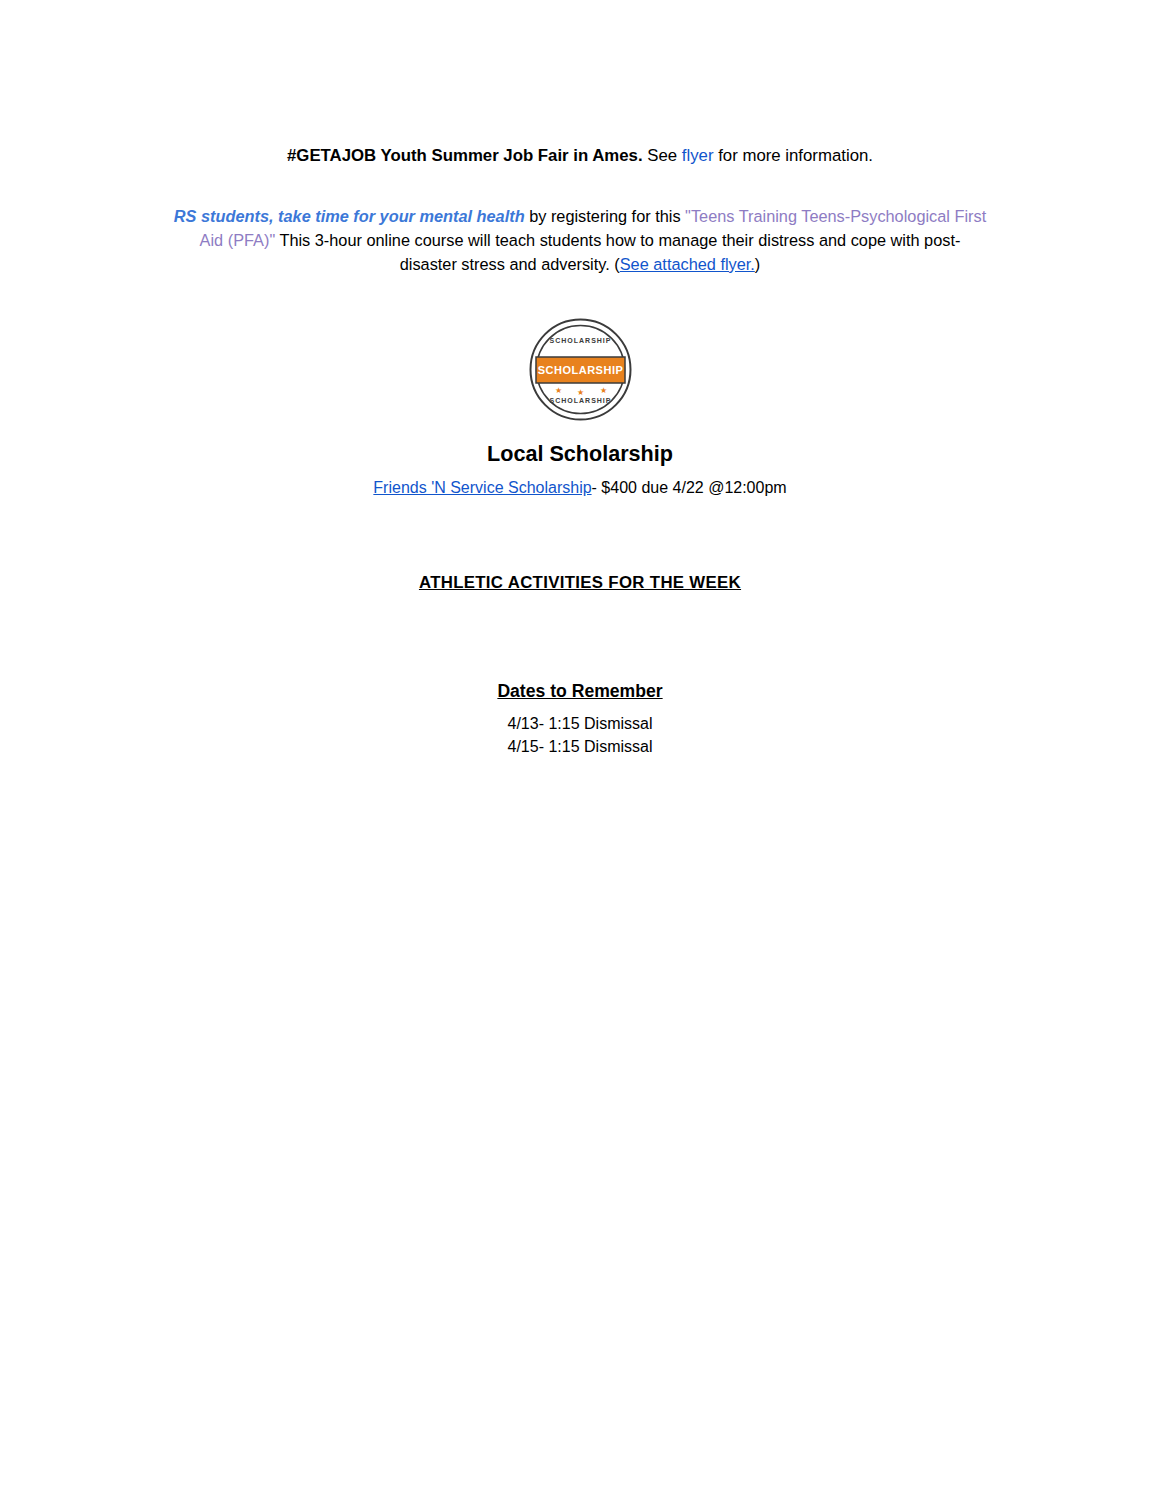#GETAJOB Youth Summer Job Fair in Ames. See flyer for more information.
RS students, take time for your mental health by registering for this "Teens Training Teens-Psychological First Aid (PFA)" This 3-hour online course will teach students how to manage their distress and cope with post-disaster stress and adversity. (See attached flyer.)
SCHOLARSHIP SCHOLARSHIP SCHOLARSHIP ★ ★ ★
Local Scholarship
Friends 'N Service Scholarship- $400 due 4/22 @12:00pm
ATHLETIC ACTIVITIES FOR THE WEEK
Dates to Remember
4/13- 1:15 Dismissal 4/15- 1:15 Dismissal